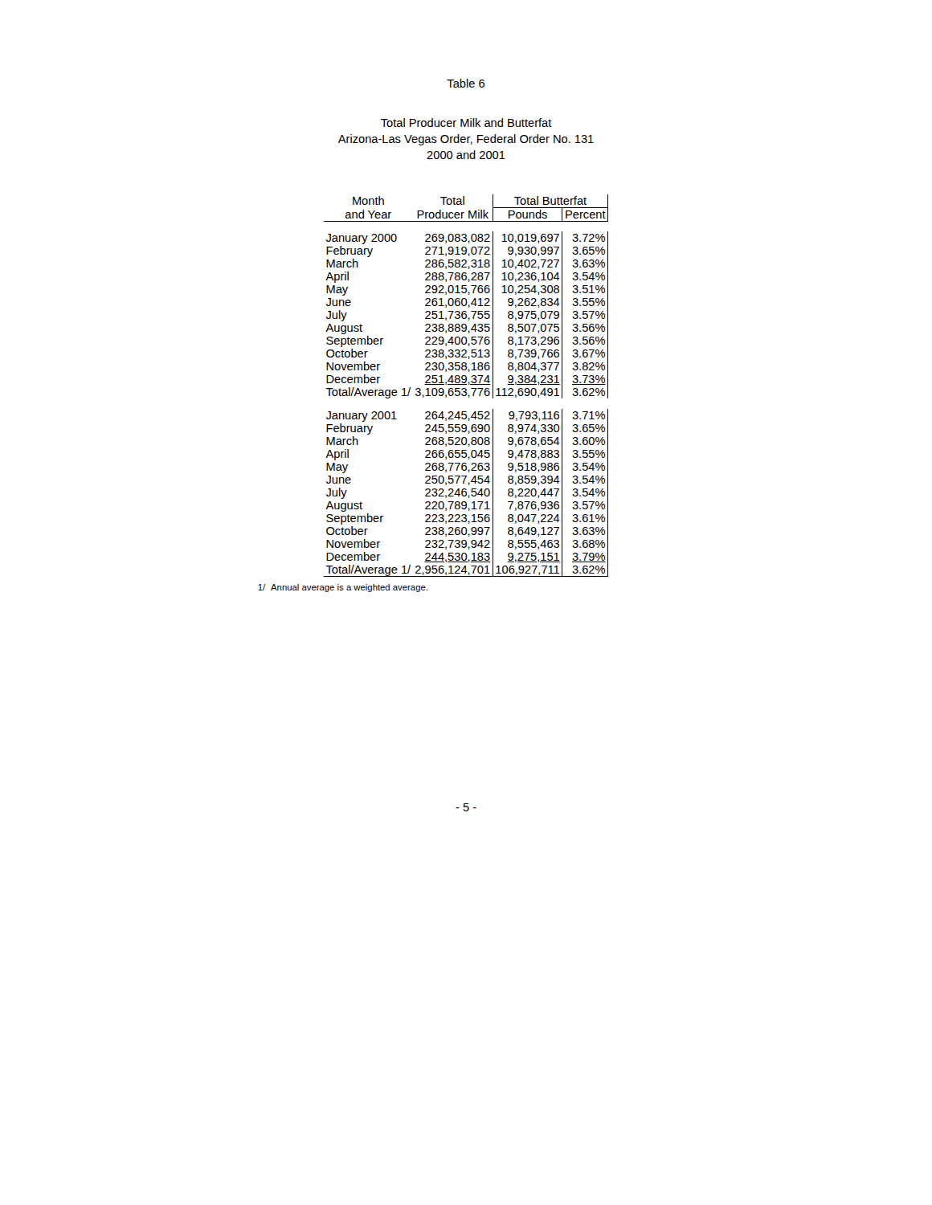Table 6
Total Producer Milk and Butterfat
Arizona-Las Vegas Order, Federal Order No. 131
2000 and 2001
| Month | Total | Total Butterfat |
| --- | --- | --- |
| and Year | Producer Milk | Pounds | Percent |
| January 2000 | 269,083,082 | 10,019,697 | 3.72% |
| February | 271,919,072 | 9,930,997 | 3.65% |
| March | 286,582,318 | 10,402,727 | 3.63% |
| April | 288,786,287 | 10,236,104 | 3.54% |
| May | 292,015,766 | 10,254,308 | 3.51% |
| June | 261,060,412 | 9,262,834 | 3.55% |
| July | 251,736,755 | 8,975,079 | 3.57% |
| August | 238,889,435 | 8,507,075 | 3.56% |
| September | 229,400,576 | 8,173,296 | 3.56% |
| October | 238,332,513 | 8,739,766 | 3.67% |
| November | 230,358,186 | 8,804,377 | 3.82% |
| December | 251,489,374 | 9,384,231 | 3.73% |
| Total/Average 1/ | 3,109,653,776 | 112,690,491 | 3.62% |
| January 2001 | 264,245,452 | 9,793,116 | 3.71% |
| February | 245,559,690 | 8,974,330 | 3.65% |
| March | 268,520,808 | 9,678,654 | 3.60% |
| April | 266,655,045 | 9,478,883 | 3.55% |
| May | 268,776,263 | 9,518,986 | 3.54% |
| June | 250,577,454 | 8,859,394 | 3.54% |
| July | 232,246,540 | 8,220,447 | 3.54% |
| August | 220,789,171 | 7,876,936 | 3.57% |
| September | 223,223,156 | 8,047,224 | 3.61% |
| October | 238,260,997 | 8,649,127 | 3.63% |
| November | 232,739,942 | 8,555,463 | 3.68% |
| December | 244,530,183 | 9,275,151 | 3.79% |
| Total/Average 1/ | 2,956,124,701 | 106,927,711 | 3.62% |
1/Annual average is a weighted average.
- 5 -